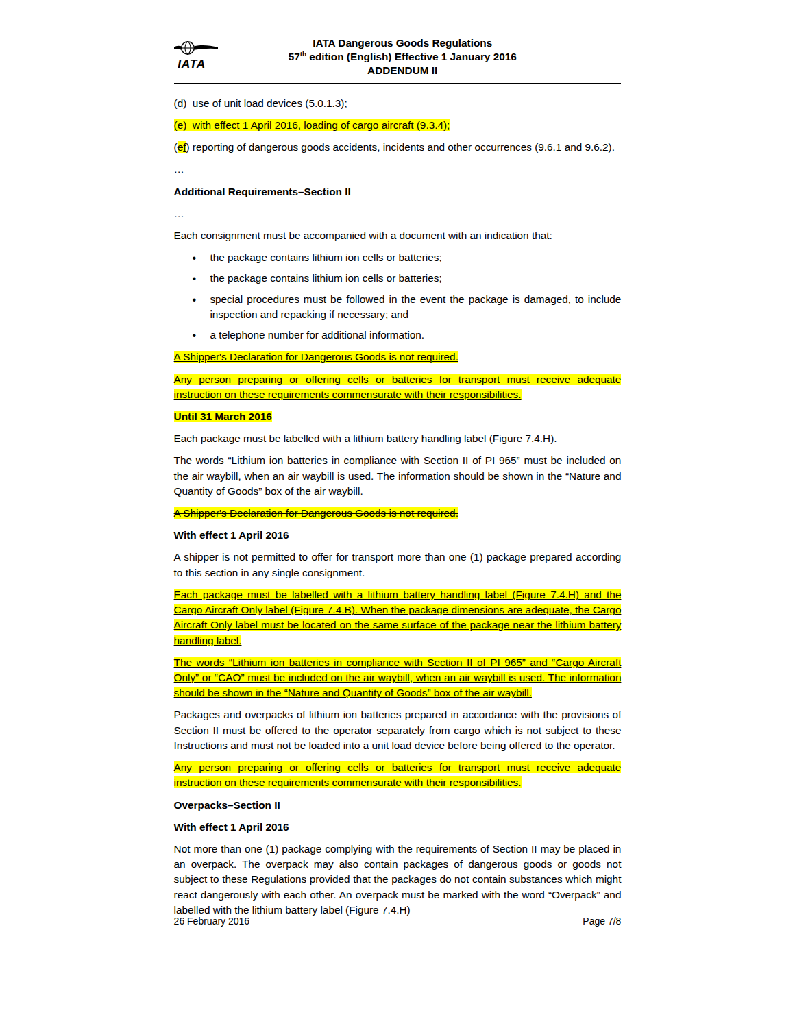IATA
IATA Dangerous Goods Regulations
57th edition (English) Effective 1 January 2016
ADDENDUM II
(d) use of unit load devices (5.0.1.3);
(e) with effect 1 April 2016, loading of cargo aircraft (9.3.4);
(ef) reporting of dangerous goods accidents, incidents and other occurrences (9.6.1 and 9.6.2).
…
Additional Requirements–Section II
…
Each consignment must be accompanied with a document with an indication that:
the package contains lithium ion cells or batteries;
the package contains lithium ion cells or batteries;
special procedures must be followed in the event the package is damaged, to include inspection and repacking if necessary; and
a telephone number for additional information.
A Shipper's Declaration for Dangerous Goods is not required.
Any person preparing or offering cells or batteries for transport must receive adequate instruction on these requirements commensurate with their responsibilities.
Until 31 March 2016
Each package must be labelled with a lithium battery handling label (Figure 7.4.H).
The words “Lithium ion batteries in compliance with Section II of PI 965” must be included on the air waybill, when an air waybill is used. The information should be shown in the “Nature and Quantity of Goods” box of the air waybill.
A Shipper's Declaration for Dangerous Goods is not required.
With effect 1 April 2016
A shipper is not permitted to offer for transport more than one (1) package prepared according to this section in any single consignment.
Each package must be labelled with a lithium battery handling label (Figure 7.4.H) and the Cargo Aircraft Only label (Figure 7.4.B). When the package dimensions are adequate, the Cargo Aircraft Only label must be located on the same surface of the package near the lithium battery handling label.
The words “Lithium ion batteries in compliance with Section II of PI 965” and “Cargo Aircraft Only” or “CAO” must be included on the air waybill, when an air waybill is used. The information should be shown in the “Nature and Quantity of Goods” box of the air waybill.
Packages and overpacks of lithium ion batteries prepared in accordance with the provisions of Section II must be offered to the operator separately from cargo which is not subject to these Instructions and must not be loaded into a unit load device before being offered to the operator.
Any person preparing or offering cells or batteries for transport must receive adequate instruction on these requirements commensurate with their responsibilities.
Overpacks–Section II
With effect 1 April 2016
Not more than one (1) package complying with the requirements of Section II may be placed in an overpack. The overpack may also contain packages of dangerous goods or goods not subject to these Regulations provided that the packages do not contain substances which might react dangerously with each other. An overpack must be marked with the word “Overpack” and labelled with the lithium battery label (Figure 7.4.H)
26 February 2016
Page 7/8